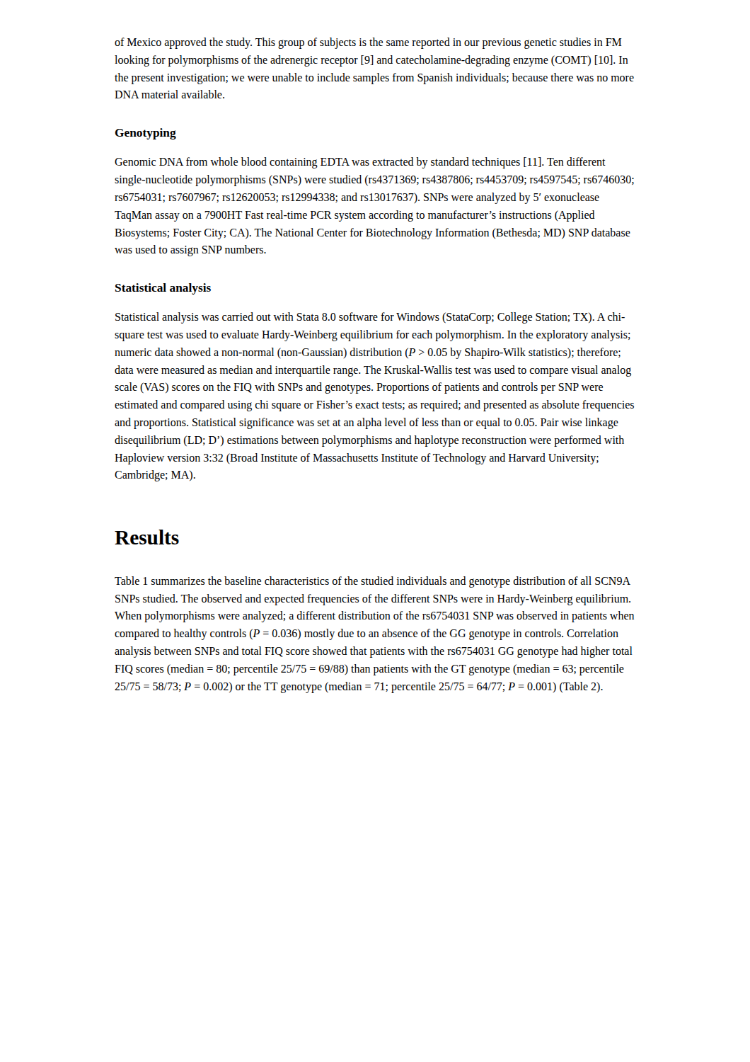of Mexico approved the study. This group of subjects is the same reported in our previous genetic studies in FM looking for polymorphisms of the adrenergic receptor [9] and catecholamine-degrading enzyme (COMT) [10]. In the present investigation; we were unable to include samples from Spanish individuals; because there was no more DNA material available.
Genotyping
Genomic DNA from whole blood containing EDTA was extracted by standard techniques [11]. Ten different single-nucleotide polymorphisms (SNPs) were studied (rs4371369; rs4387806; rs4453709; rs4597545; rs6746030; rs6754031; rs7607967; rs12620053; rs12994338; and rs13017637). SNPs were analyzed by 5′ exonuclease TaqMan assay on a 7900HT Fast real-time PCR system according to manufacturer’s instructions (Applied Biosystems; Foster City; CA). The National Center for Biotechnology Information (Bethesda; MD) SNP database was used to assign SNP numbers.
Statistical analysis
Statistical analysis was carried out with Stata 8.0 software for Windows (StataCorp; College Station; TX). A chi-square test was used to evaluate Hardy-Weinberg equilibrium for each polymorphism. In the exploratory analysis; numeric data showed a non-normal (non-Gaussian) distribution (P > 0.05 by Shapiro-Wilk statistics); therefore; data were measured as median and interquartile range. The Kruskal-Wallis test was used to compare visual analog scale (VAS) scores on the FIQ with SNPs and genotypes. Proportions of patients and controls per SNP were estimated and compared using chi square or Fisher’s exact tests; as required; and presented as absolute frequencies and proportions. Statistical significance was set at an alpha level of less than or equal to 0.05. Pair wise linkage disequilibrium (LD; D’) estimations between polymorphisms and haplotype reconstruction were performed with Haploview version 3:32 (Broad Institute of Massachusetts Institute of Technology and Harvard University; Cambridge; MA).
Results
Table 1 summarizes the baseline characteristics of the studied individuals and genotype distribution of all SCN9A SNPs studied. The observed and expected frequencies of the different SNPs were in Hardy-Weinberg equilibrium. When polymorphisms were analyzed; a different distribution of the rs6754031 SNP was observed in patients when compared to healthy controls (P = 0.036) mostly due to an absence of the GG genotype in controls. Correlation analysis between SNPs and total FIQ score showed that patients with the rs6754031 GG genotype had higher total FIQ scores (median = 80; percentile 25/75 = 69/88) than patients with the GT genotype (median = 63; percentile 25/75 = 58/73; P = 0.002) or the TT genotype (median = 71; percentile 25/75 = 64/77; P = 0.001) (Table 2).